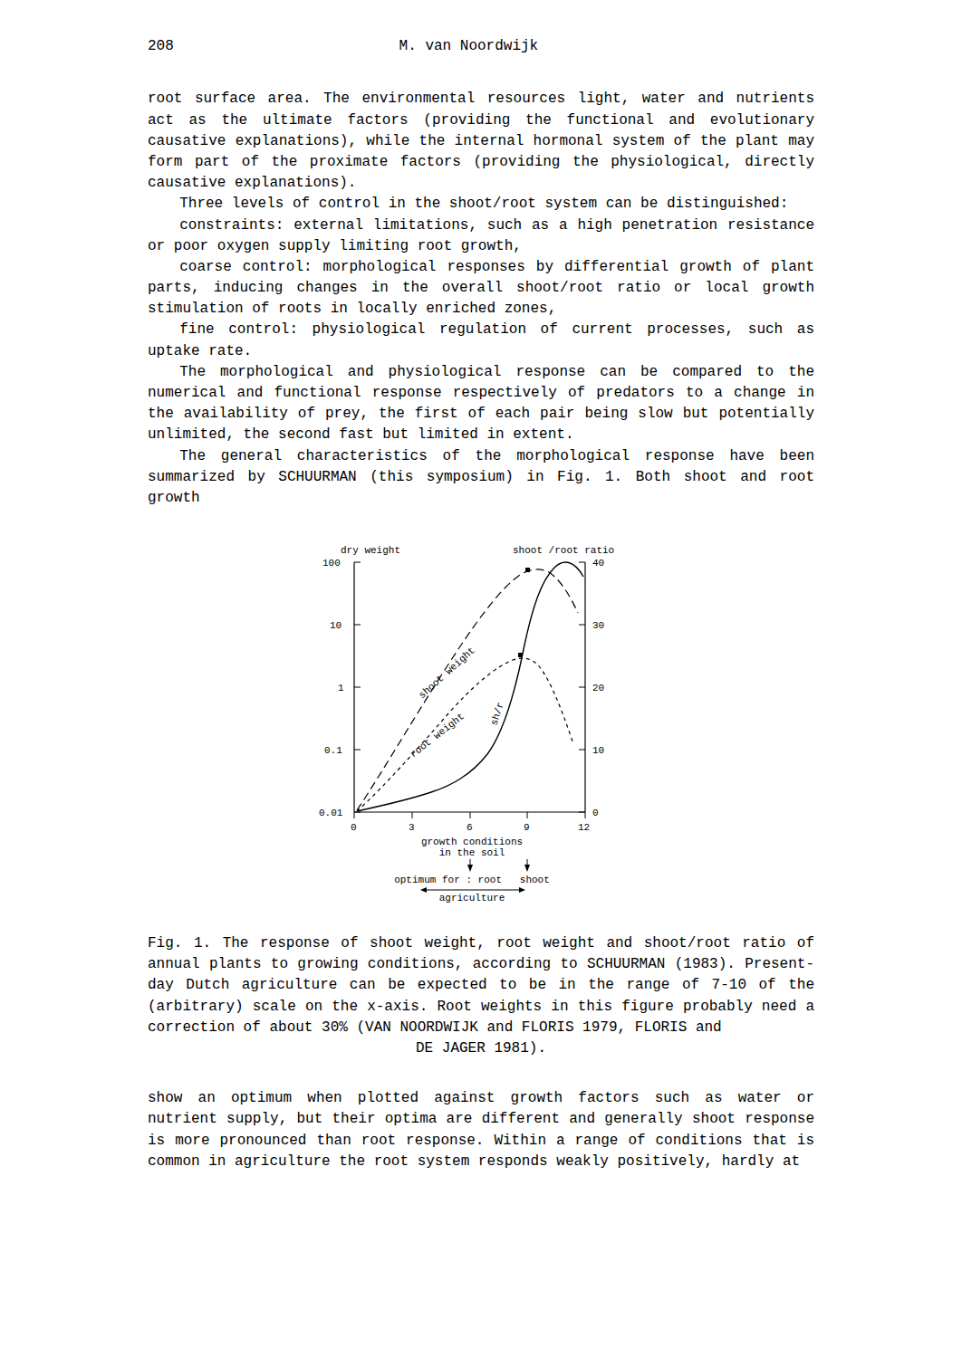208 M. van Noordwijk
root surface area. The environmental resources light, water and nutrients act as the ultimate factors (providing the functional and evolutionary causative explanations), while the internal hormonal system of the plant may form part of the proximate factors (providing the physiological, directly causative explanations).
Three levels of control in the shoot/root system can be distinguished:
constraints: external limitations, such as a high penetration resistance or poor oxygen supply limiting root growth,
coarse control: morphological responses by differential growth of plant parts, inducing changes in the overall shoot/root ratio or local growth stimulation of roots in locally enriched zones,
fine control: physiological regulation of current processes, such as uptake rate.
The morphological and physiological response can be compared to the numerical and functional response respectively of predators to a change in the availability of prey, the first of each pair being slow but potentially unlimited, the second fast but limited in extent.
The general characteristics of the morphological response have been summarized by SCHUURMAN (this symposium) in Fig. 1. Both shoot and root growth
dry weight shoot /root ratio 100 10 1 0.1 0.01 40 30 20 10 0 0 3 6 9 12 shoot weight root weight sh/r growth conditions in the soil optimum for : root shoot agriculture
Fig. 1. The response of shoot weight, root weight and shoot/root ratio of annual plants to growing conditions, according to SCHUURMAN (1983). Present-day Dutch agriculture can be expected to be in the range of 7-10 of the (arbitrary) scale on the x-axis. Root weights in this figure probably need a correction of about 30% (VAN NOORDWIJK and FLORIS 1979, FLORIS and DE JAGER 1981).
show an optimum when plotted against growth factors such as water or nutrient supply, but their optima are different and generally shoot response is more pronounced than root response. Within a range of conditions that is common in agriculture the root system responds weakly positively, hardly at